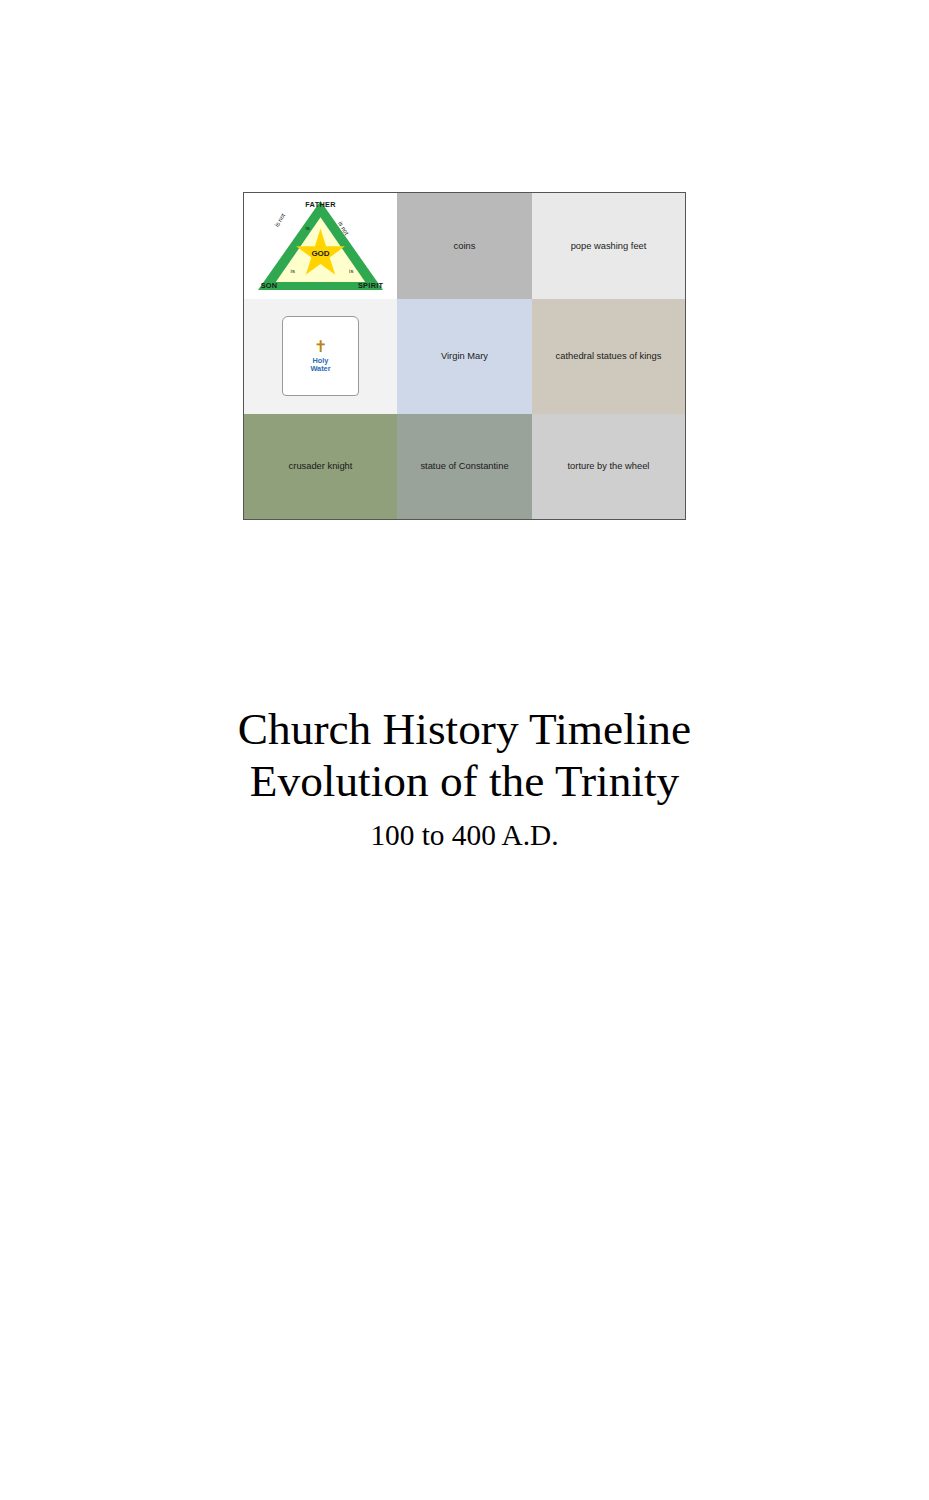GOD
FATHER SON SPIRIT is is not is not is is
coins
pope washing feet
✝ Holy
Water
Virgin Mary
cathedral statues of kings
crusader knight
statue of Constantine
torture by the wheel
Church History Timeline Evolution of the Trinity
100 to 400 A.D.